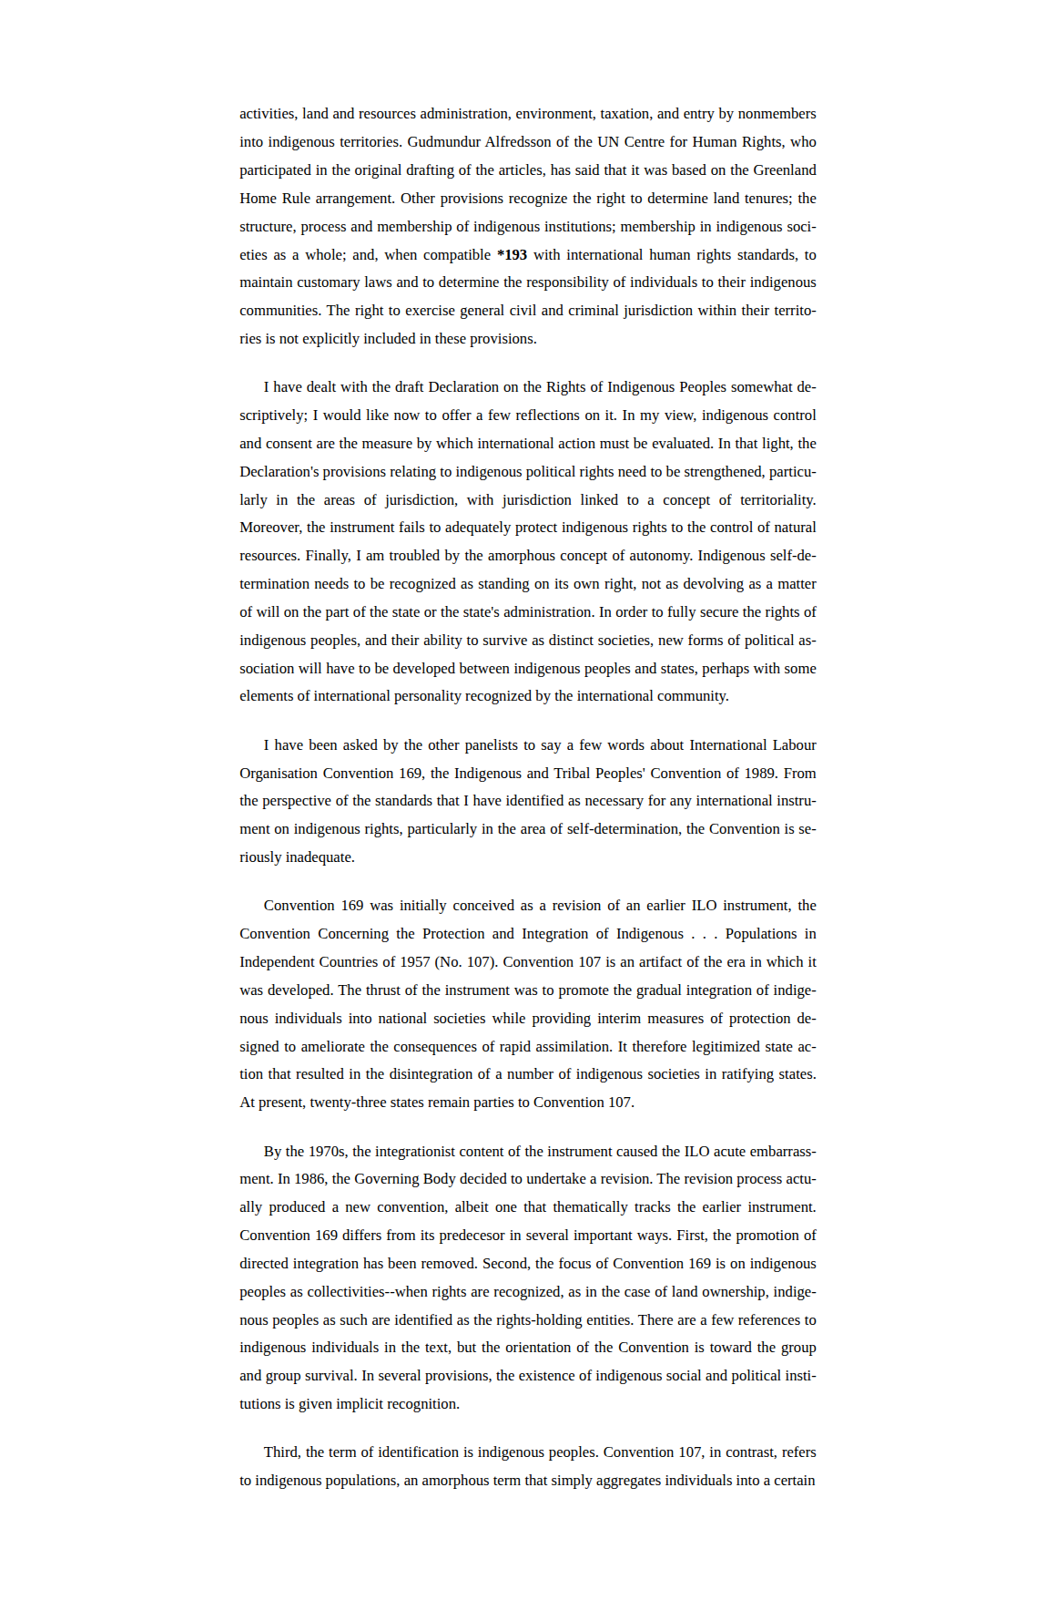activities, land and resources administration, environment, taxation, and entry by nonmembers into indigenous territories. Gudmundur Alfredsson of the UN Centre for Human Rights, who participated in the original drafting of the articles, has said that it was based on the Greenland Home Rule arrangement. Other provisions recognize the right to determine land tenures; the structure, process and membership of indigenous institutions; membership in indigenous societies as a whole; and, when compatible *193 with international human rights standards, to maintain customary laws and to determine the responsibility of individuals to their indigenous communities. The right to exercise general civil and criminal jurisdiction within their territories is not explicitly included in these provisions.
I have dealt with the draft Declaration on the Rights of Indigenous Peoples somewhat descriptively; I would like now to offer a few reflections on it. In my view, indigenous control and consent are the measure by which international action must be evaluated. In that light, the Declaration's provisions relating to indigenous political rights need to be strengthened, particularly in the areas of jurisdiction, with jurisdiction linked to a concept of territoriality. Moreover, the instrument fails to adequately protect indigenous rights to the control of natural resources. Finally, I am troubled by the amorphous concept of autonomy. Indigenous self-determination needs to be recognized as standing on its own right, not as devolving as a matter of will on the part of the state or the state's administration. In order to fully secure the rights of indigenous peoples, and their ability to survive as distinct societies, new forms of political association will have to be developed between indigenous peoples and states, perhaps with some elements of international personality recognized by the international community.
I have been asked by the other panelists to say a few words about International Labour Organisation Convention 169, the Indigenous and Tribal Peoples' Convention of 1989. From the perspective of the standards that I have identified as necessary for any international instrument on indigenous rights, particularly in the area of self-determination, the Convention is seriously inadequate.
Convention 169 was initially conceived as a revision of an earlier ILO instrument, the Convention Concerning the Protection and Integration of Indigenous . . . Populations in Independent Countries of 1957 (No. 107). Convention 107 is an artifact of the era in which it was developed. The thrust of the instrument was to promote the gradual integration of indigenous individuals into national societies while providing interim measures of protection designed to ameliorate the consequences of rapid assimilation. It therefore legitimized state action that resulted in the disintegration of a number of indigenous societies in ratifying states. At present, twenty-three states remain parties to Convention 107.
By the 1970s, the integrationist content of the instrument caused the ILO acute embarrassment. In 1986, the Governing Body decided to undertake a revision. The revision process actually produced a new convention, albeit one that thematically tracks the earlier instrument. Convention 169 differs from its predecesor in several important ways. First, the promotion of directed integration has been removed. Second, the focus of Convention 169 is on indigenous peoples as collectivities--when rights are recognized, as in the case of land ownership, indigenous peoples as such are identified as the rights-holding entities. There are a few references to indigenous individuals in the text, but the orientation of the Convention is toward the group and group survival. In several provisions, the existence of indigenous social and political institutions is given implicit recognition.
Third, the term of identification is indigenous peoples. Convention 107, in contrast, refers to indigenous populations, an amorphous term that simply aggregates individuals into a certain